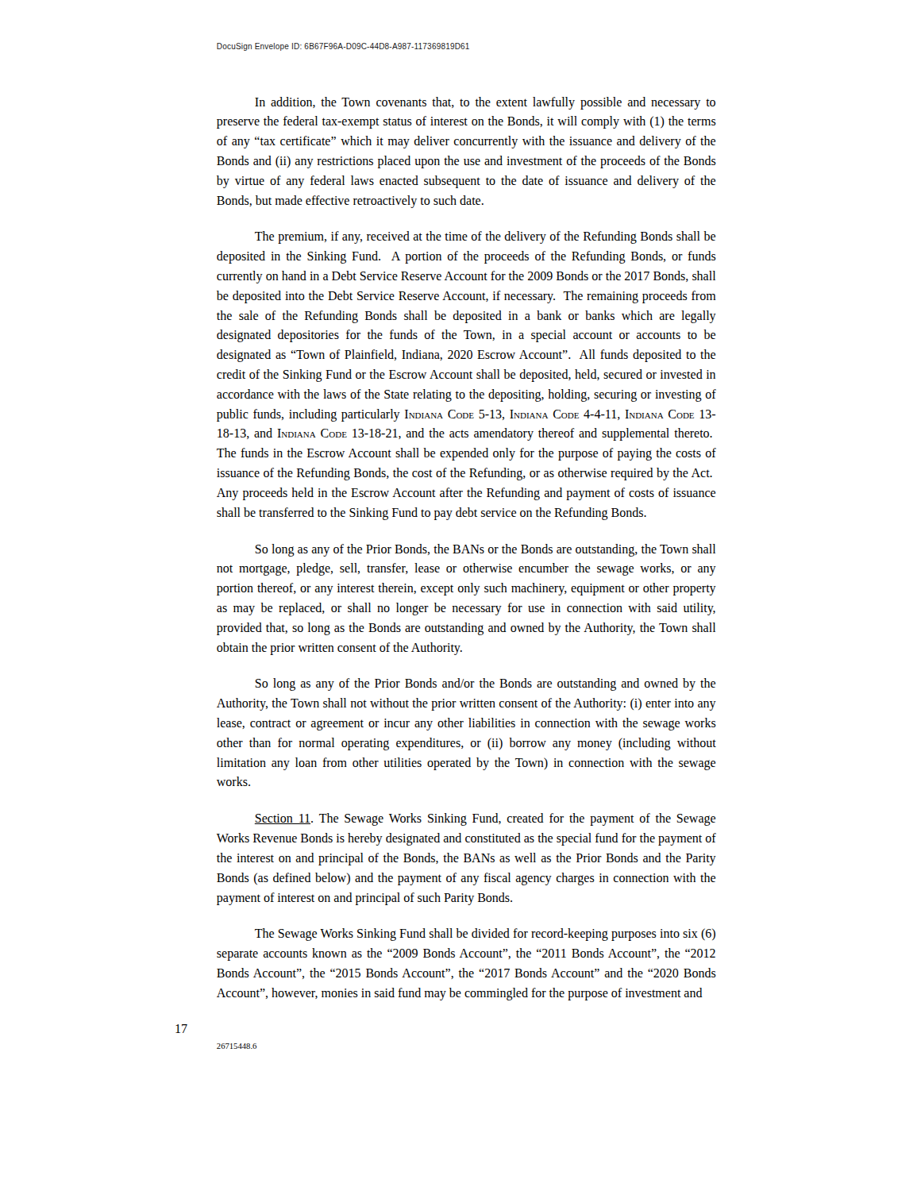DocuSign Envelope ID: 6B67F96A-D09C-44D8-A987-117369819D61
In addition, the Town covenants that, to the extent lawfully possible and necessary to preserve the federal tax-exempt status of interest on the Bonds, it will comply with (1) the terms of any “tax certificate” which it may deliver concurrently with the issuance and delivery of the Bonds and (ii) any restrictions placed upon the use and investment of the proceeds of the Bonds by virtue of any federal laws enacted subsequent to the date of issuance and delivery of the Bonds, but made effective retroactively to such date.
The premium, if any, received at the time of the delivery of the Refunding Bonds shall be deposited in the Sinking Fund. A portion of the proceeds of the Refunding Bonds, or funds currently on hand in a Debt Service Reserve Account for the 2009 Bonds or the 2017 Bonds, shall be deposited into the Debt Service Reserve Account, if necessary. The remaining proceeds from the sale of the Refunding Bonds shall be deposited in a bank or banks which are legally designated depositories for the funds of the Town, in a special account or accounts to be designated as “Town of Plainfield, Indiana, 2020 Escrow Account”. All funds deposited to the credit of the Sinking Fund or the Escrow Account shall be deposited, held, secured or invested in accordance with the laws of the State relating to the depositing, holding, securing or investing of public funds, including particularly Indiana Code 5-13, Indiana Code 4-4-11, Indiana Code 13-18-13, and Indiana Code 13-18-21, and the acts amendatory thereof and supplemental thereto. The funds in the Escrow Account shall be expended only for the purpose of paying the costs of issuance of the Refunding Bonds, the cost of the Refunding, or as otherwise required by the Act. Any proceeds held in the Escrow Account after the Refunding and payment of costs of issuance shall be transferred to the Sinking Fund to pay debt service on the Refunding Bonds.
So long as any of the Prior Bonds, the BANs or the Bonds are outstanding, the Town shall not mortgage, pledge, sell, transfer, lease or otherwise encumber the sewage works, or any portion thereof, or any interest therein, except only such machinery, equipment or other property as may be replaced, or shall no longer be necessary for use in connection with said utility, provided that, so long as the Bonds are outstanding and owned by the Authority, the Town shall obtain the prior written consent of the Authority.
So long as any of the Prior Bonds and/or the Bonds are outstanding and owned by the Authority, the Town shall not without the prior written consent of the Authority: (i) enter into any lease, contract or agreement or incur any other liabilities in connection with the sewage works other than for normal operating expenditures, or (ii) borrow any money (including without limitation any loan from other utilities operated by the Town) in connection with the sewage works.
Section 11. The Sewage Works Sinking Fund, created for the payment of the Sewage Works Revenue Bonds is hereby designated and constituted as the special fund for the payment of the interest on and principal of the Bonds, the BANs as well as the Prior Bonds and the Parity Bonds (as defined below) and the payment of any fiscal agency charges in connection with the payment of interest on and principal of such Parity Bonds.
The Sewage Works Sinking Fund shall be divided for record-keeping purposes into six (6) separate accounts known as the “2009 Bonds Account”, the “2011 Bonds Account”, the “2012 Bonds Account”, the “2015 Bonds Account”, the “2017 Bonds Account” and the “2020 Bonds Account”, however, monies in said fund may be commingled for the purpose of investment and
17
26715448.6